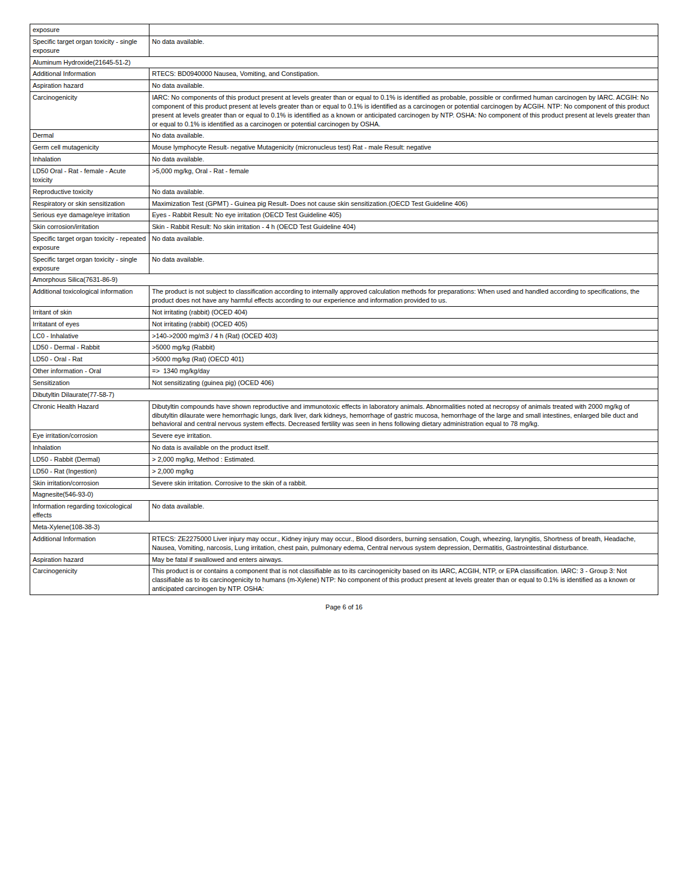| exposure | |
| Specific target organ toxicity - single exposure | No data available. |
| Aluminum Hydroxide(21645-51-2) |
| Additional Information | RTECS: BD0940000 Nausea, Vomiting, and Constipation. |
| Aspiration hazard | No data available. |
| Carcinogenicity | IARC: No components of this product present at levels greater than or equal to 0.1% is identified as probable, possible or confirmed human carcinogen by IARC. ACGIH: No component of this product present at levels greater than or equal to 0.1% is identified as a carcinogen or potential carcinogen by ACGIH. NTP: No component of this product present at levels greater than or equal to 0.1% is identified as a known or anticipated carcinogen by NTP. OSHA: No component of this product present at levels greater than or equal to 0.1% is identified as a carcinogen or potential carcinogen by OSHA. |
| Dermal | No data available. |
| Germ cell mutagenicity | Mouse lymphocyte Result- negative Mutagenicity (micronucleus test) Rat - male Result: negative |
| Inhalation | No data available. |
| LD50 Oral - Rat - female - Acute toxicity | >5,000 mg/kg, Oral - Rat - female |
| Reproductive toxicity | No data available. |
| Respiratory or skin sensitization | Maximization Test (GPMT) - Guinea pig Result- Does not cause skin sensitization.(OECD Test Guideline 406) |
| Serious eye damage/eye irritation | Eyes - Rabbit Result: No eye irritation (OECD Test Guideline 405) |
| Skin corrosion/irritation | Skin - Rabbit Result: No skin irritation - 4 h (OECD Test Guideline 404) |
| Specific target organ toxicity - repeated exposure | No data available. |
| Specific target organ toxicity - single exposure | No data available. |
| Amorphous Silica(7631-86-9) |
| Additional toxicological information | The product is not subject to classification according to internally approved calculation methods for preparations: When used and handled according to specifications, the product does not have any harmful effects according to our experience and information provided to us. |
| Irritant of skin | Not irritating (rabbit) (OCED 404) |
| Irritatant of eyes | Not irritating (rabbit) (OCED 405) |
| LC0 - Inhalative | >140->2000 mg/m3 / 4 h (Rat) (OCED 403) |
| LD50 - Dermal - Rabbit | >5000 mg/kg (Rabbit) |
| LD50 - Oral - Rat | >5000 mg/kg (Rat) (OECD 401) |
| Other information - Oral | => 1340 mg/kg/day |
| Sensitization | Not sensitizating (guinea pig) (OCED 406) |
| Dibutyltin Dilaurate(77-58-7) |
| Chronic Health Hazard | Dibutyltin compounds have shown reproductive and immunotoxic effects in laboratory animals. Abnormalities noted at necropsy of animals treated with 2000 mg/kg of dibutyltin dilaurate were hemorrhagic lungs, dark liver, dark kidneys, hemorrhage of gastric mucosa, hemorrhage of the large and small intestines, enlarged bile duct and behavioral and central nervous system effects. Decreased fertility was seen in hens following dietary administration equal to 78 mg/kg. |
| Eye irritation/corrosion | Severe eye irritation. |
| Inhalation | No data is available on the product itself. |
| LD50 - Rabbit (Dermal) | > 2,000 mg/kg, Method : Estimated. |
| LD50 - Rat (Ingestion) | > 2,000 mg/kg |
| Skin irritation/corrosion | Severe skin irritation. Corrosive to the skin of a rabbit. |
| Magnesite(546-93-0) |
| Information regarding toxicological effects | No data available. |
| Meta-Xylene(108-38-3) |
| Additional Information | RTECS: ZE2275000 Liver injury may occur., Kidney injury may occur., Blood disorders, burning sensation, Cough, wheezing, laryngitis, Shortness of breath, Headache, Nausea, Vomiting, narcosis, Lung irritation, chest pain, pulmonary edema, Central nervous system depression, Dermatitis, Gastrointestinal disturbance. |
| Aspiration hazard | May be fatal if swallowed and enters airways. |
| Carcinogenicity | This product is or contains a component that is not classifiable as to its carcinogenicity based on its IARC, ACGIH, NTP, or EPA classification. IARC: 3 - Group 3: Not classifiable as to its carcinogenicity to humans (m-Xylene) NTP: No component of this product present at levels greater than or equal to 0.1% is identified as a known or anticipated carcinogen by NTP. OSHA: |
Page 6 of 16